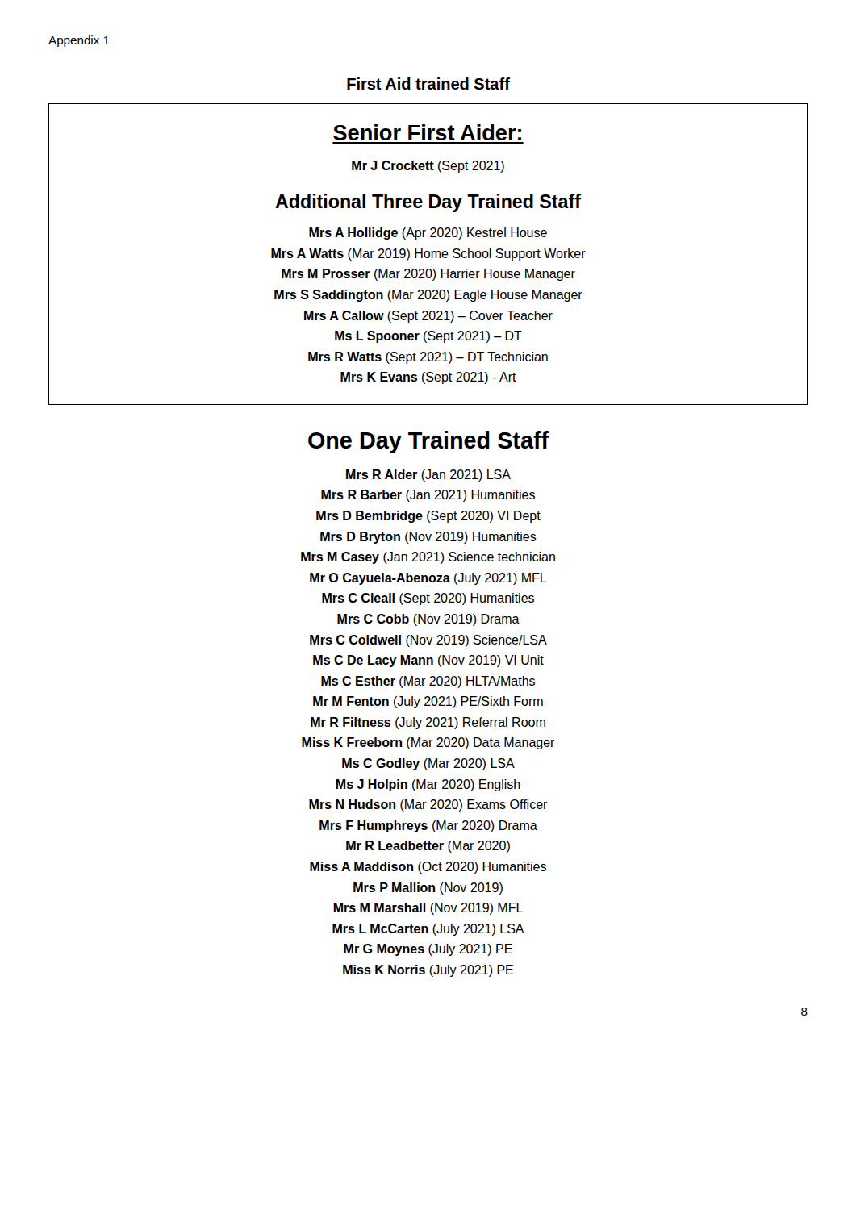Appendix 1
First Aid trained Staff
Senior First Aider:
Mr J Crockett (Sept 2021)
Additional Three Day Trained Staff
Mrs A Hollidge (Apr 2020) Kestrel House
Mrs A Watts (Mar 2019) Home School Support Worker
Mrs M Prosser (Mar 2020) Harrier House Manager
Mrs S Saddington (Mar 2020) Eagle House Manager
Mrs A Callow (Sept 2021) – Cover Teacher
Ms L Spooner (Sept 2021) – DT
Mrs R Watts (Sept 2021) – DT Technician
Mrs K Evans (Sept 2021) - Art
One Day Trained Staff
Mrs R Alder (Jan 2021) LSA
Mrs R Barber (Jan 2021) Humanities
Mrs D Bembridge (Sept 2020) VI Dept
Mrs D Bryton (Nov 2019) Humanities
Mrs M Casey (Jan 2021) Science technician
Mr O Cayuela-Abenoza (July 2021) MFL
Mrs C Cleall (Sept 2020) Humanities
Mrs C Cobb (Nov 2019) Drama
Mrs C Coldwell (Nov 2019) Science/LSA
Ms C De Lacy Mann (Nov 2019) VI Unit
Ms C Esther (Mar 2020) HLTA/Maths
Mr M Fenton (July 2021) PE/Sixth Form
Mr R Filtness (July 2021) Referral Room
Miss K Freeborn (Mar 2020) Data Manager
Ms C Godley (Mar 2020) LSA
Ms J Holpin (Mar 2020) English
Mrs N Hudson (Mar 2020) Exams Officer
Mrs F Humphreys (Mar 2020) Drama
Mr R Leadbetter (Mar 2020)
Miss A Maddison (Oct 2020) Humanities
Mrs P Mallion (Nov 2019)
Mrs M Marshall (Nov 2019) MFL
Mrs L McCarten (July 2021) LSA
Mr G Moynes (July 2021) PE
Miss K Norris (July 2021) PE
8